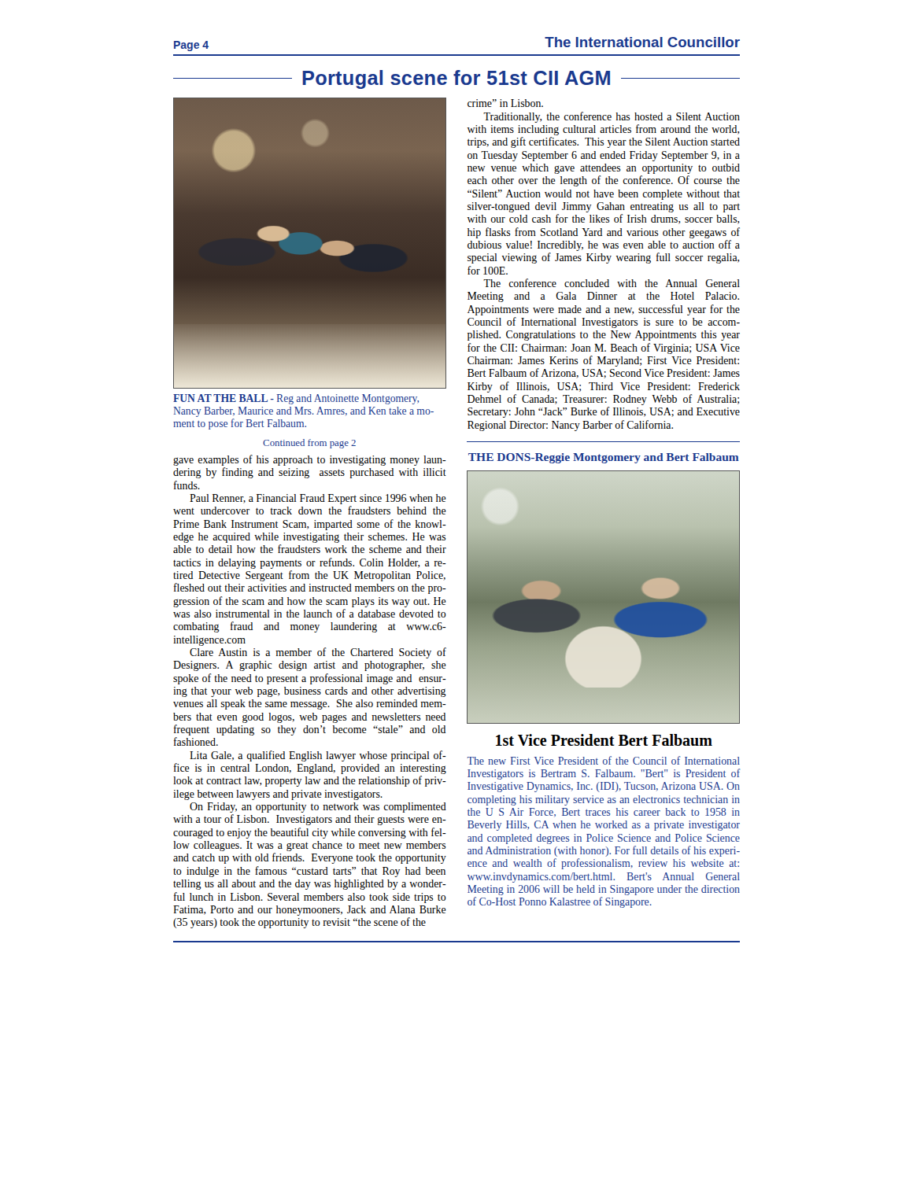Page 4
The International Councillor
Portugal scene for 51st CII AGM
FUN AT THE BALL - Reg and Antoinette Montgomery, Nancy Barber, Maurice and Mrs. Amres, and Ken take a moment to pose for Bert Falbaum.
Continued from page 2
gave examples of his approach to investigating money laundering by finding and seizing assets purchased with illicit funds.
Paul Renner, a Financial Fraud Expert since 1996 when he went undercover to track down the fraudsters behind the Prime Bank Instrument Scam, imparted some of the knowledge he acquired while investigating their schemes. He was able to detail how the fraudsters work the scheme and their tactics in delaying payments or refunds. Colin Holder, a retired Detective Sergeant from the UK Metropolitan Police, fleshed out their activities and instructed members on the progression of the scam and how the scam plays its way out. He was also instrumental in the launch of a database devoted to combating fraud and money laundering at www.c6-intelligence.com
Clare Austin is a member of the Chartered Society of Designers. A graphic design artist and photographer, she spoke of the need to present a professional image and ensuring that your web page, business cards and other advertising venues all speak the same message. She also reminded members that even good logos, web pages and newsletters need frequent updating so they don’t become “stale” and old fashioned.
Lita Gale, a qualified English lawyer whose principal office is in central London, England, provided an interesting look at contract law, property law and the relationship of privilege between lawyers and private investigators.
On Friday, an opportunity to network was complimented with a tour of Lisbon. Investigators and their guests were encouraged to enjoy the beautiful city while conversing with fellow colleagues. It was a great chance to meet new members and catch up with old friends. Everyone took the opportunity to indulge in the famous “custard tarts” that Roy had been telling us all about and the day was highlighted by a wonderful lunch in Lisbon. Several members also took side trips to Fatima, Porto and our honeymooners, Jack and Alana Burke (35 years) took the opportunity to revisit “the scene of the
crime” in Lisbon.
Traditionally, the conference has hosted a Silent Auction with items including cultural articles from around the world, trips, and gift certificates. This year the Silent Auction started on Tuesday September 6 and ended Friday September 9, in a new venue which gave attendees an opportunity to outbid each other over the length of the conference. Of course the “Silent” Auction would not have been complete without that silver-tongued devil Jimmy Gahan entreating us all to part with our cold cash for the likes of Irish drums, soccer balls, hip flasks from Scotland Yard and various other geegaws of dubious value! Incredibly, he was even able to auction off a special viewing of James Kirby wearing full soccer regalia, for 100E.
The conference concluded with the Annual General Meeting and a Gala Dinner at the Hotel Palacio. Appointments were made and a new, successful year for the Council of International Investigators is sure to be accomplished. Congratulations to the New Appointments this year for the CII: Chairman: Joan M. Beach of Virginia; USA Vice Chairman: James Kerins of Maryland; First Vice President: Bert Falbaum of Arizona, USA; Second Vice President: James Kirby of Illinois, USA; Third Vice President: Frederick Dehmel of Canada; Treasurer: Rodney Webb of Australia; Secretary: John “Jack” Burke of Illinois, USA; and Executive Regional Director: Nancy Barber of California.
THE DONS-Reggie Montgomery and Bert Falbaum
1st Vice President Bert Falbaum
The new First Vice President of the Council of International Investigators is Bertram S. Falbaum. "Bert" is President of Investigative Dynamics, Inc. (IDI), Tucson, Arizona USA. On completing his military service as an electronics technician in the U S Air Force, Bert traces his career back to 1958 in Beverly Hills, CA when he worked as a private investigator and completed degrees in Police Science and Police Science and Administration (with honor). For full details of his experience and wealth of professionalism, review his website at: www.invdynamics.com/bert.html. Bert's Annual General Meeting in 2006 will be held in Singapore under the direction of Co-Host Ponno Kalastree of Singapore.